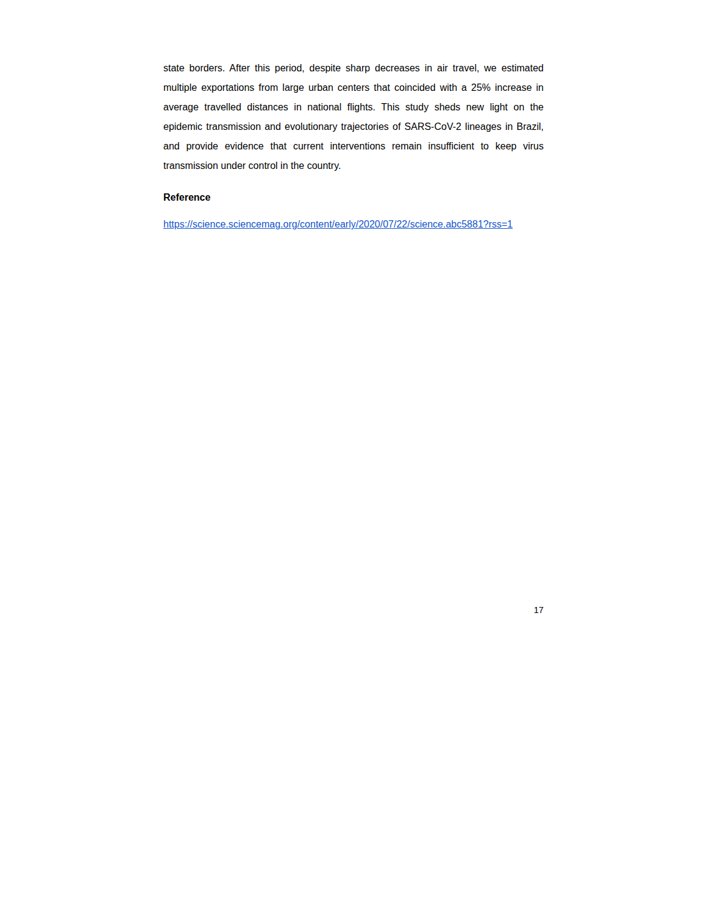state borders. After this period, despite sharp decreases in air travel, we estimated multiple exportations from large urban centers that coincided with a 25% increase in average travelled distances in national flights. This study sheds new light on the epidemic transmission and evolutionary trajectories of SARS-CoV-2 lineages in Brazil, and provide evidence that current interventions remain insufficient to keep virus transmission under control in the country.
Reference
https://science.sciencemag.org/content/early/2020/07/22/science.abc5881?rss=1
17